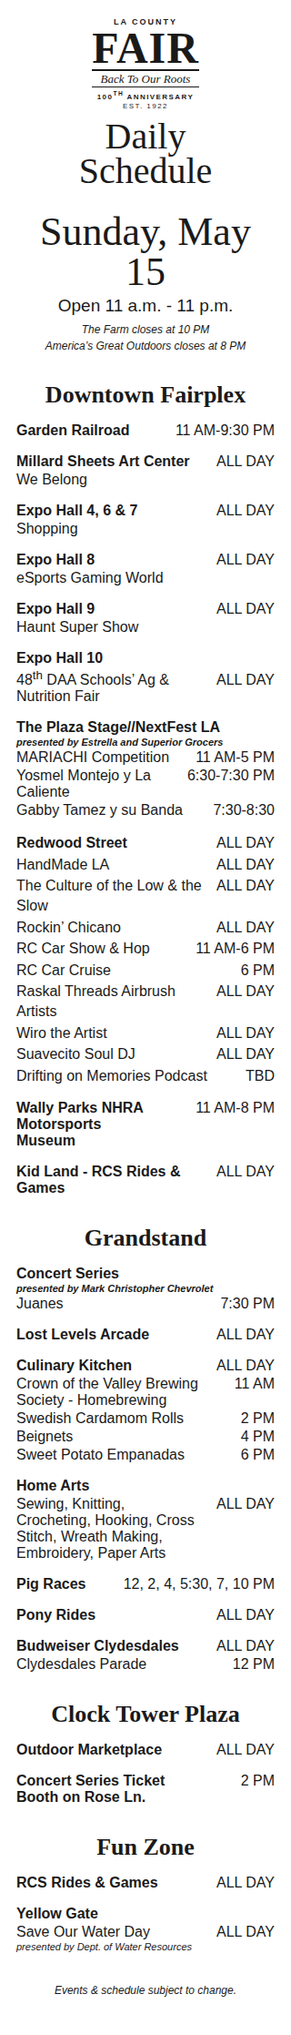LA County
FAIR
Back To Our Roots
100th Anniversary
Est. 1922
Daily Schedule
Sunday, May 15
Open 11 a.m. - 11 p.m.
The Farm closes at 10 PM
America’s Great Outdoors closes at 8 PM
Downtown Fairplex
Garden Railroad 11 AM-9:30 PM
Millard Sheets Art Center ALL DAY
We Belong
Expo Hall 4, 6 & 7 ALL DAY
Shopping
Expo Hall 8 ALL DAY
eSports Gaming World
Expo Hall 9 ALL DAY
Haunt Super Show
Expo Hall 10
48th DAA Schools’ Ag &
Nutrition Fair ALL DAY
The Plaza Stage//NextFest LA presented by Estrella and Superior Grocers
MARIACHI Competition 11 AM-5 PM
Yosmel Montejo y La Caliente 6:30-7:30 PM
Gabby Tamez y su Banda 7:30-8:30
Redwood Street ALL DAY
HandMade LA ALL DAY
The Culture of the Low & the
Slow ALL DAY
Rockin’ Chicano ALL DAY
RC Car Show & Hop 11 AM-6 PM
RC Car Cruise 6 PM
Raskal Threads Airbrush Artists ALL DAY
Wiro the Artist ALL DAY
Suavecito Soul DJ ALL DAY
Drifting on Memories Podcast TBD
Wally Parks NHRA Motorsports
Museum 11 AM-8 PM
Kid Land - RCS Rides & Games ALL DAY
Grandstand
Concert Series presented by Mark Christopher Chevrolet
Juanes 7:30 PM
Lost Levels Arcade ALL DAY
Culinary Kitchen ALL DAY
Crown of the Valley Brewing
Society - Homebrewing 11 AM
Swedish Cardamom Rolls 2 PM
Beignets 4 PM
Sweet Potato Empanadas 6 PM
Home Arts
Sewing, Knitting,
Crocheting, Hooking, Cross
Stitch, Wreath Making,
Embroidery, Paper Arts ALL DAY
Pig Races 12, 2, 4, 5:30, 7, 10 PM
Pony Rides ALL DAY
Budweiser Clydesdales ALL DAY
Clydesdales Parade 12 PM
Clock Tower Plaza
Outdoor Marketplace ALL DAY
Concert Series Ticket
Booth on Rose Ln. 2 PM
Fun Zone
RCS Rides & Games ALL DAY
Yellow Gate
Save Our Water Day presented by Dept. of Water Resources ALL DAY
Events & schedule subject to change.